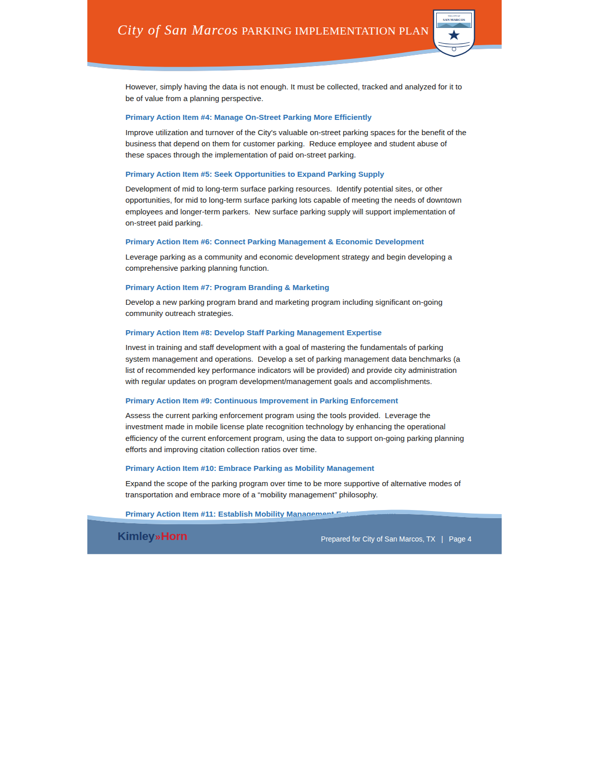City of San Marcos PARKING IMPLEMENTATION PLAN
THE CITY OF SAN MARCOS
However, simply having the data is not enough. It must be collected, tracked and analyzed for it to be of value from a planning perspective.
Primary Action Item #4: Manage On-Street Parking More Efficiently
Improve utilization and turnover of the City's valuable on-street parking spaces for the benefit of the business that depend on them for customer parking. Reduce employee and student abuse of these spaces through the implementation of paid on-street parking.
Primary Action Item #5: Seek Opportunities to Expand Parking Supply
Development of mid to long-term surface parking resources. Identify potential sites, or other opportunities, for mid to long-term surface parking lots capable of meeting the needs of downtown employees and longer-term parkers. New surface parking supply will support implementation of on-street paid parking.
Primary Action Item #6: Connect Parking Management & Economic Development
Leverage parking as a community and economic development strategy and begin developing a comprehensive parking planning function.
Primary Action Item #7: Program Branding & Marketing
Develop a new parking program brand and marketing program including significant on-going community outreach strategies.
Primary Action Item #8: Develop Staff Parking Management Expertise
Invest in training and staff development with a goal of mastering the fundamentals of parking system management and operations. Develop a set of parking management data benchmarks (a list of recommended key performance indicators will be provided) and provide city administration with regular updates on program development/management goals and accomplishments.
Primary Action Item #9: Continuous Improvement in Parking Enforcement
Assess the current parking enforcement program using the tools provided. Leverage the investment made in mobile license plate recognition technology by enhancing the operational efficiency of the current enforcement program, using the data to support on-going parking planning efforts and improving citation collection ratios over time.
Primary Action Item #10: Embrace Parking as Mobility Management
Expand the scope of the parking program over time to be more supportive of alternative modes of transportation and embrace more of a “mobility management” philosophy.
Primary Action Item #11: Establish Mobility Management Enterprise Fund
Establish the parking program as a separate enterprise fund and combine all parking related revenue streams into this fund. Develop a parking program financial plan.
Kimley»Horn
Prepared for City of San Marcos, TX|Page 4